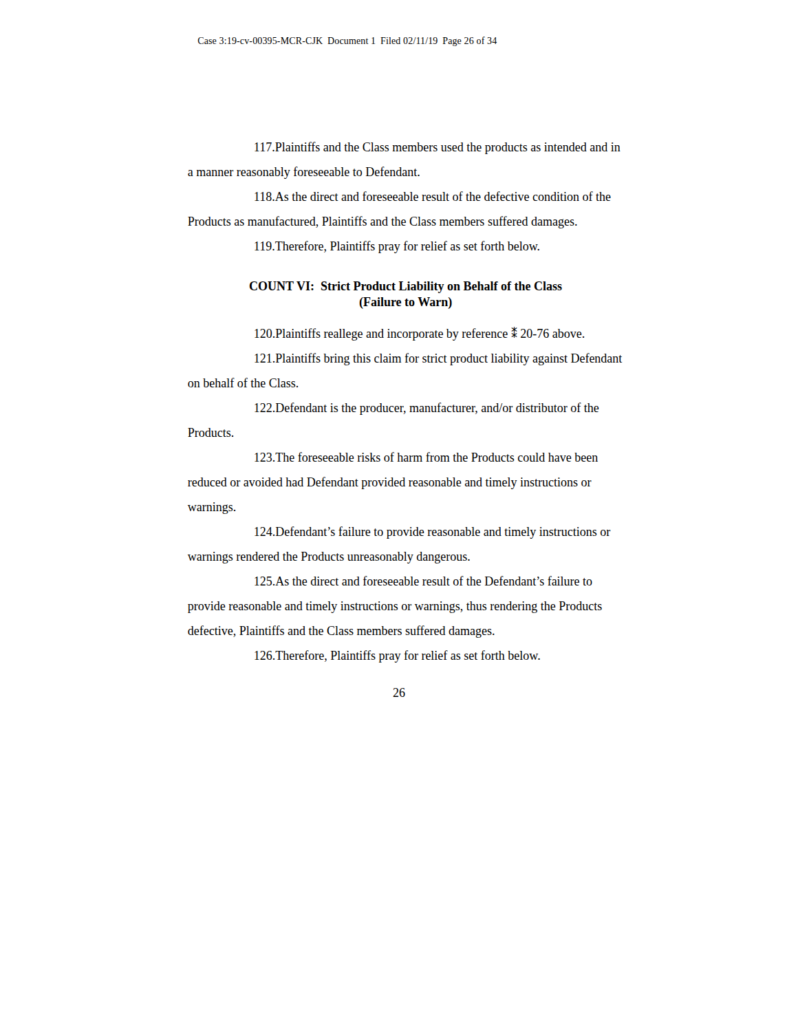Case 3:19-cv-00395-MCR-CJK Document 1 Filed 02/11/19 Page 26 of 34
117. Plaintiffs and the Class members used the products as intended and in a manner reasonably foreseeable to Defendant.
118. As the direct and foreseeable result of the defective condition of the Products as manufactured, Plaintiffs and the Class members suffered damages.
119. Therefore, Plaintiffs pray for relief as set forth below.
COUNT VI: Strict Product Liability on Behalf of the Class(Failure to Warn)
120. Plaintiffs reallege and incorporate by reference ⁑ 20-76 above.
121. Plaintiffs bring this claim for strict product liability against Defendant on behalf of the Class.
122. Defendant is the producer, manufacturer, and/or distributor of the Products.
123. The foreseeable risks of harm from the Products could have been reduced or avoided had Defendant provided reasonable and timely instructions or warnings.
124. Defendant’s failure to provide reasonable and timely instructions or warnings rendered the Products unreasonably dangerous.
125. As the direct and foreseeable result of the Defendant’s failure to provide reasonable and timely instructions or warnings, thus rendering the Products defective, Plaintiffs and the Class members suffered damages.
126. Therefore, Plaintiffs pray for relief as set forth below.
26